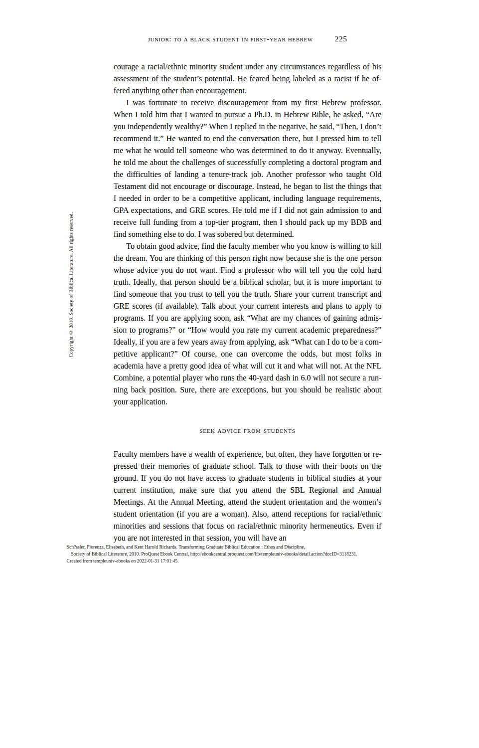Junior: To a Black Student in First-Year Hebrew 225
courage a racial/ethnic minority student under any circumstances regardless of his assessment of the student’s potential. He feared being labeled as a racist if he offered anything other than encouragement.
I was fortunate to receive discouragement from my first Hebrew professor. When I told him that I wanted to pursue a Ph.D. in Hebrew Bible, he asked, “Are you independently wealthy?” When I replied in the negative, he said, “Then, I don’t recommend it.” He wanted to end the conversation there, but I pressed him to tell me what he would tell someone who was determined to do it anyway. Eventually, he told me about the challenges of successfully completing a doctoral program and the difficulties of landing a tenure-track job. Another professor who taught Old Testament did not encourage or discourage. Instead, he began to list the things that I needed in order to be a competitive applicant, including language requirements, GPA expectations, and GRE scores. He told me if I did not gain admission to and receive full funding from a top-tier program, then I should pack up my BDB and find something else to do. I was sobered but determined.
To obtain good advice, find the faculty member who you know is willing to kill the dream. You are thinking of this person right now because she is the one person whose advice you do not want. Find a professor who will tell you the cold hard truth. Ideally, that person should be a biblical scholar, but it is more important to find someone that you trust to tell you the truth. Share your current transcript and GRE scores (if available). Talk about your current interests and plans to apply to programs. If you are applying soon, ask “What are my chances of gaining admission to programs?” or “How would you rate my current academic preparedness?” Ideally, if you are a few years away from applying, ask “What can I do to be a competitive applicant?” Of course, one can overcome the odds, but most folks in academia have a pretty good idea of what will cut it and what will not. At the NFL Combine, a potential player who runs the 40-yard dash in 6.0 will not secure a running back position. Sure, there are exceptions, but you should be realistic about your application.
Seek Advice from Students
Faculty members have a wealth of experience, but often, they have forgotten or repressed their memories of graduate school. Talk to those with their boots on the ground. If you do not have access to graduate students in biblical studies at your current institution, make sure that you attend the SBL Regional and Annual Meetings. At the Annual Meeting, attend the student orientation and the women’s student orientation (if you are a woman). Also, attend receptions for racial/ethnic minorities and sessions that focus on racial/ethnic minority hermeneutics. Even if you are not interested in that session, you will have an
Copyright © 2010. Society of Biblical Literature. All rights reserved.
Sch?ssler, Fiorenza, Elisabeth, and Kent Harold Richards. Transforming Graduate Biblical Education : Ethos and Discipline,
Society of Biblical Literature, 2010. ProQuest Ebook Central, http://ebookcentral.proquest.com/lib/templeuniv-ebooks/detail.action?docID=3118231.
Created from templeuniv-ebooks on 2022-01-31 17:01:45.